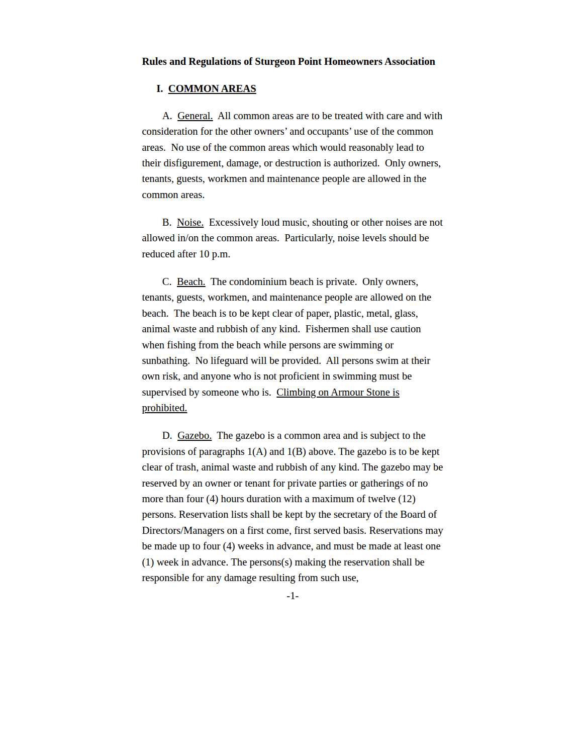Rules and Regulations of Sturgeon Point Homeowners Association
I. COMMON AREAS
A. General. All common areas are to be treated with care and with consideration for the other owners’ and occupants’ use of the common areas. No use of the common areas which would reasonably lead to their disfigurement, damage, or destruction is authorized. Only owners, tenants, guests, workmen and maintenance people are allowed in the common areas.
B. Noise. Excessively loud music, shouting or other noises are not allowed in/on the common areas. Particularly, noise levels should be reduced after 10 p.m.
C. Beach. The condominium beach is private. Only owners, tenants, guests, workmen, and maintenance people are allowed on the beach. The beach is to be kept clear of paper, plastic, metal, glass, animal waste and rubbish of any kind. Fishermen shall use caution when fishing from the beach while persons are swimming or sunbathing. No lifeguard will be provided. All persons swim at their own risk, and anyone who is not proficient in swimming must be supervised by someone who is. Climbing on Armour Stone is prohibited.
D. Gazebo. The gazebo is a common area and is subject to the provisions of paragraphs 1(A) and 1(B) above. The gazebo is to be kept clear of trash, animal waste and rubbish of any kind. The gazebo may be reserved by an owner or tenant for private parties or gatherings of no more than four (4) hours duration with a maximum of twelve (12) persons. Reservation lists shall be kept by the secretary of the Board of Directors/Managers on a first come, first served basis. Reservations may be made up to four (4) weeks in advance, and must be made at least one (1) week in advance. The persons(s) making the reservation shall be responsible for any damage resulting from such use,
-1-